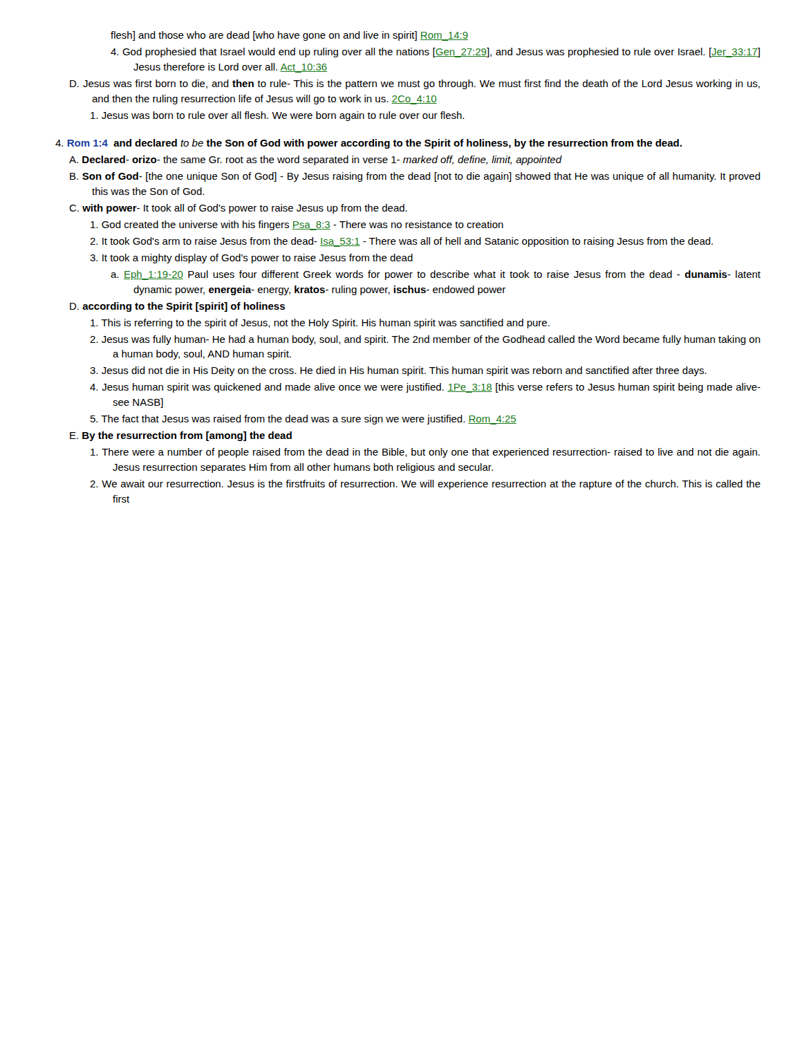flesh] and those who are dead [who have gone on and live in spirit] Rom_14:9
4. God prophesied that Israel would end up ruling over all the nations [Gen_27:29], and Jesus was prophesied to rule over Israel. [Jer_33:17] Jesus therefore is Lord over all. Act_10:36
D. Jesus was first born to die, and then to rule- This is the pattern we must go through. We must first find the death of the Lord Jesus working in us, and then the ruling resurrection life of Jesus will go to work in us. 2Co_4:10
1. Jesus was born to rule over all flesh. We were born again to rule over our flesh.
4. Rom 1:4 and declared to be the Son of God with power according to the Spirit of holiness, by the resurrection from the dead.
A. Declared- orizo- the same Gr. root as the word separated in verse 1- marked off, define, limit, appointed
B. Son of God- [the one unique Son of God] - By Jesus raising from the dead [not to die again] showed that He was unique of all humanity. It proved this was the Son of God.
C. with power- It took all of God's power to raise Jesus up from the dead.
1. God created the universe with his fingers Psa_8:3 - There was no resistance to creation
2. It took God's arm to raise Jesus from the dead- Isa_53:1 - There was all of hell and Satanic opposition to raising Jesus from the dead.
3. It took a mighty display of God's power to raise Jesus from the dead
a. Eph_1:19-20 Paul uses four different Greek words for power to describe what it took to raise Jesus from the dead - dunamis- latent dynamic power, energeia- energy, kratos- ruling power, ischus- endowed power
D. according to the Spirit [spirit] of holiness
1. This is referring to the spirit of Jesus, not the Holy Spirit. His human spirit was sanctified and pure.
2. Jesus was fully human- He had a human body, soul, and spirit. The 2nd member of the Godhead called the Word became fully human taking on a human body, soul, AND human spirit.
3. Jesus did not die in His Deity on the cross. He died in His human spirit. This human spirit was reborn and sanctified after three days.
4. Jesus human spirit was quickened and made alive once we were justified. 1Pe_3:18 [this verse refers to Jesus human spirit being made alive- see NASB]
5. The fact that Jesus was raised from the dead was a sure sign we were justified. Rom_4:25
E. By the resurrection from [among] the dead
1. There were a number of people raised from the dead in the Bible, but only one that experienced resurrection- raised to live and not die again. Jesus resurrection separates Him from all other humans both religious and secular.
2. We await our resurrection. Jesus is the firstfruits of resurrection. We will experience resurrection at the rapture of the church. This is called the first